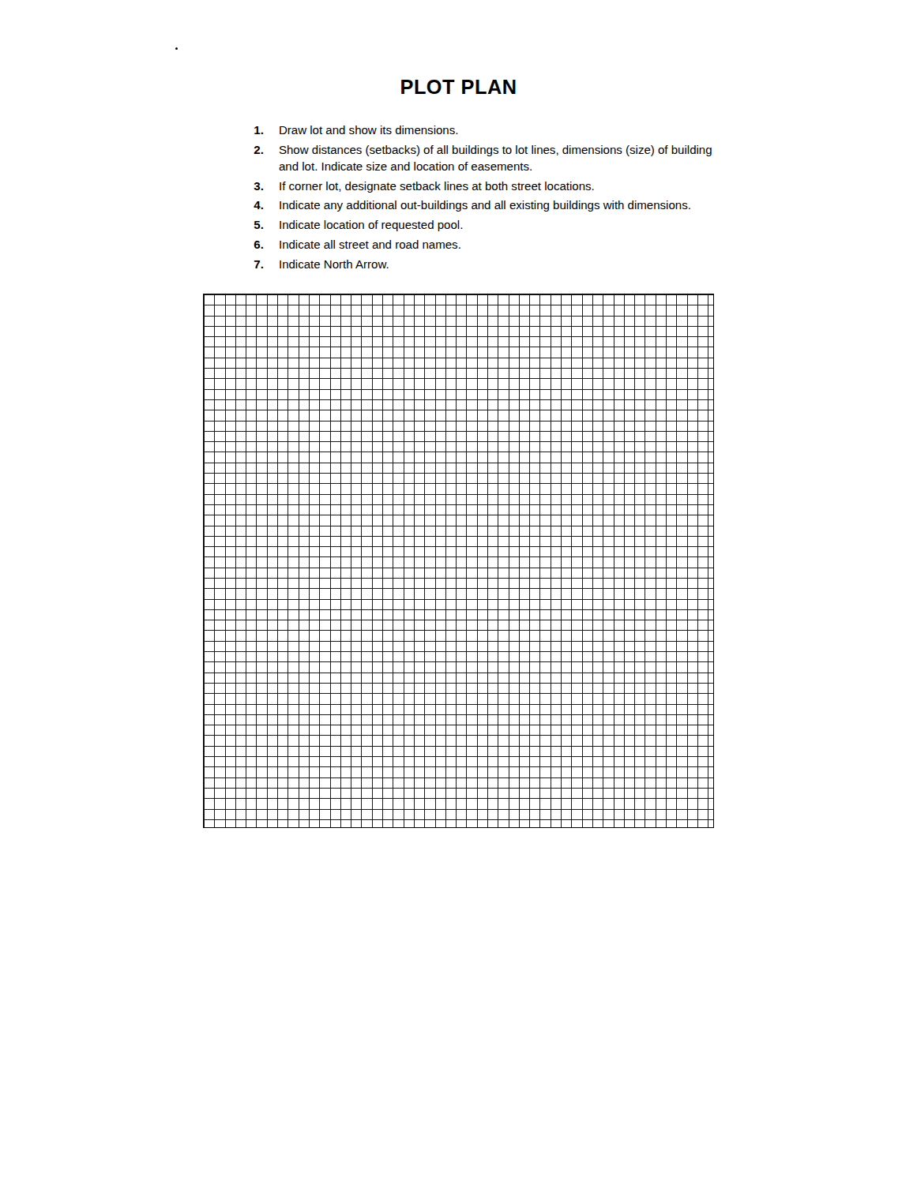PLOT PLAN
Draw lot and show its dimensions.
Show distances (setbacks) of all buildings to lot lines, dimensions (size) of building and lot. Indicate size and location of easements.
If corner lot, designate setback lines at both street locations.
Indicate any additional out-buildings and all existing buildings with dimensions.
Indicate location of requested pool.
Indicate all street and road names.
Indicate North Arrow.